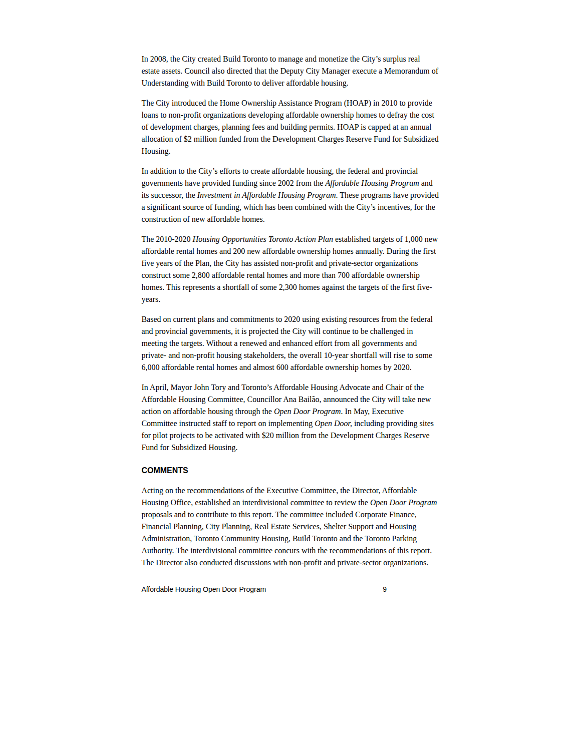In 2008, the City created Build Toronto to manage and monetize the City’s surplus real estate assets. Council also directed that the Deputy City Manager execute a Memorandum of Understanding with Build Toronto to deliver affordable housing.
The City introduced the Home Ownership Assistance Program (HOAP) in 2010 to provide loans to non-profit organizations developing affordable ownership homes to defray the cost of development charges, planning fees and building permits. HOAP is capped at an annual allocation of $2 million funded from the Development Charges Reserve Fund for Subsidized Housing.
In addition to the City’s efforts to create affordable housing, the federal and provincial governments have provided funding since 2002 from the Affordable Housing Program and its successor, the Investment in Affordable Housing Program. These programs have provided a significant source of funding, which has been combined with the City’s incentives, for the construction of new affordable homes.
The 2010-2020 Housing Opportunities Toronto Action Plan established targets of 1,000 new affordable rental homes and 200 new affordable ownership homes annually. During the first five years of the Plan, the City has assisted non-profit and private-sector organizations construct some 2,800 affordable rental homes and more than 700 affordable ownership homes. This represents a shortfall of some 2,300 homes against the targets of the first five-years.
Based on current plans and commitments to 2020 using existing resources from the federal and provincial governments, it is projected the City will continue to be challenged in meeting the targets. Without a renewed and enhanced effort from all governments and private- and non-profit housing stakeholders, the overall 10-year shortfall will rise to some 6,000 affordable rental homes and almost 600 affordable ownership homes by 2020.
In April, Mayor John Tory and Toronto’s Affordable Housing Advocate and Chair of the Affordable Housing Committee, Councillor Ana Bailão, announced the City will take new action on affordable housing through the Open Door Program. In May, Executive Committee instructed staff to report on implementing Open Door, including providing sites for pilot projects to be activated with $20 million from the Development Charges Reserve Fund for Subsidized Housing.
COMMENTS
Acting on the recommendations of the Executive Committee, the Director, Affordable Housing Office, established an interdivisional committee to review the Open Door Program proposals and to contribute to this report. The committee included Corporate Finance, Financial Planning, City Planning, Real Estate Services, Shelter Support and Housing Administration, Toronto Community Housing, Build Toronto and the Toronto Parking Authority. The interdivisional committee concurs with the recommendations of this report. The Director also conducted discussions with non-profit and private-sector organizations.
Affordable Housing Open Door Program 9